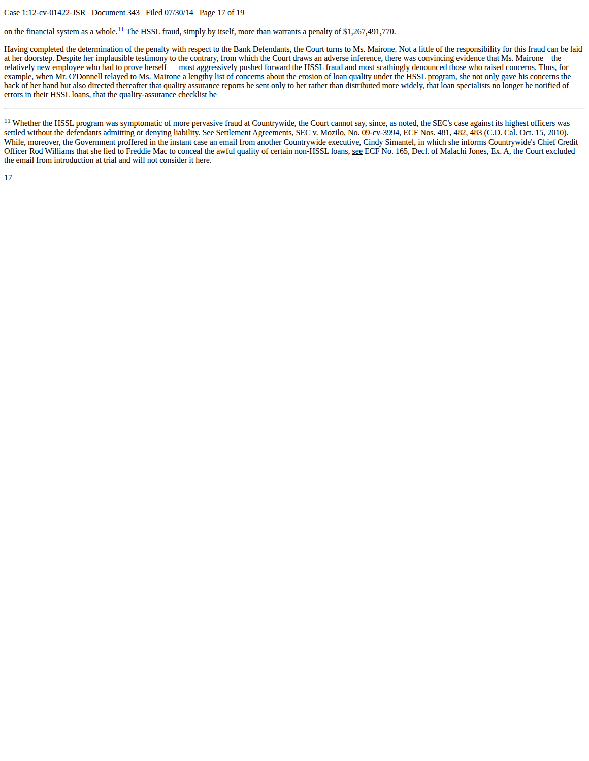Case 1:12-cv-01422-JSR Document 343 Filed 07/30/14 Page 17 of 19
on the financial system as a whole.11 The HSSL fraud, simply by itself, more than warrants a penalty of $1,267,491,770.
Having completed the determination of the penalty with respect to the Bank Defendants, the Court turns to Ms. Mairone. Not a little of the responsibility for this fraud can be laid at her doorstep. Despite her implausible testimony to the contrary, from which the Court draws an adverse inference, there was convincing evidence that Ms. Mairone – the relatively new employee who had to prove herself — most aggressively pushed forward the HSSL fraud and most scathingly denounced those who raised concerns. Thus, for example, when Mr. O'Donnell relayed to Ms. Mairone a lengthy list of concerns about the erosion of loan quality under the HSSL program, she not only gave his concerns the back of her hand but also directed thereafter that quality assurance reports be sent only to her rather than distributed more widely, that loan specialists no longer be notified of errors in their HSSL loans, that the quality-assurance checklist be
11 Whether the HSSL program was symptomatic of more pervasive fraud at Countrywide, the Court cannot say, since, as noted, the SEC's case against its highest officers was settled without the defendants admitting or denying liability. See Settlement Agreements, SEC v. Mozilo, No. 09-cv-3994, ECF Nos. 481, 482, 483 (C.D. Cal. Oct. 15, 2010). While, moreover, the Government proffered in the instant case an email from another Countrywide executive, Cindy Simantel, in which she informs Countrywide's Chief Credit Officer Rod Williams that she lied to Freddie Mac to conceal the awful quality of certain non-HSSL loans, see ECF No. 165, Decl. of Malachi Jones, Ex. A, the Court excluded the email from introduction at trial and will not consider it here.
17